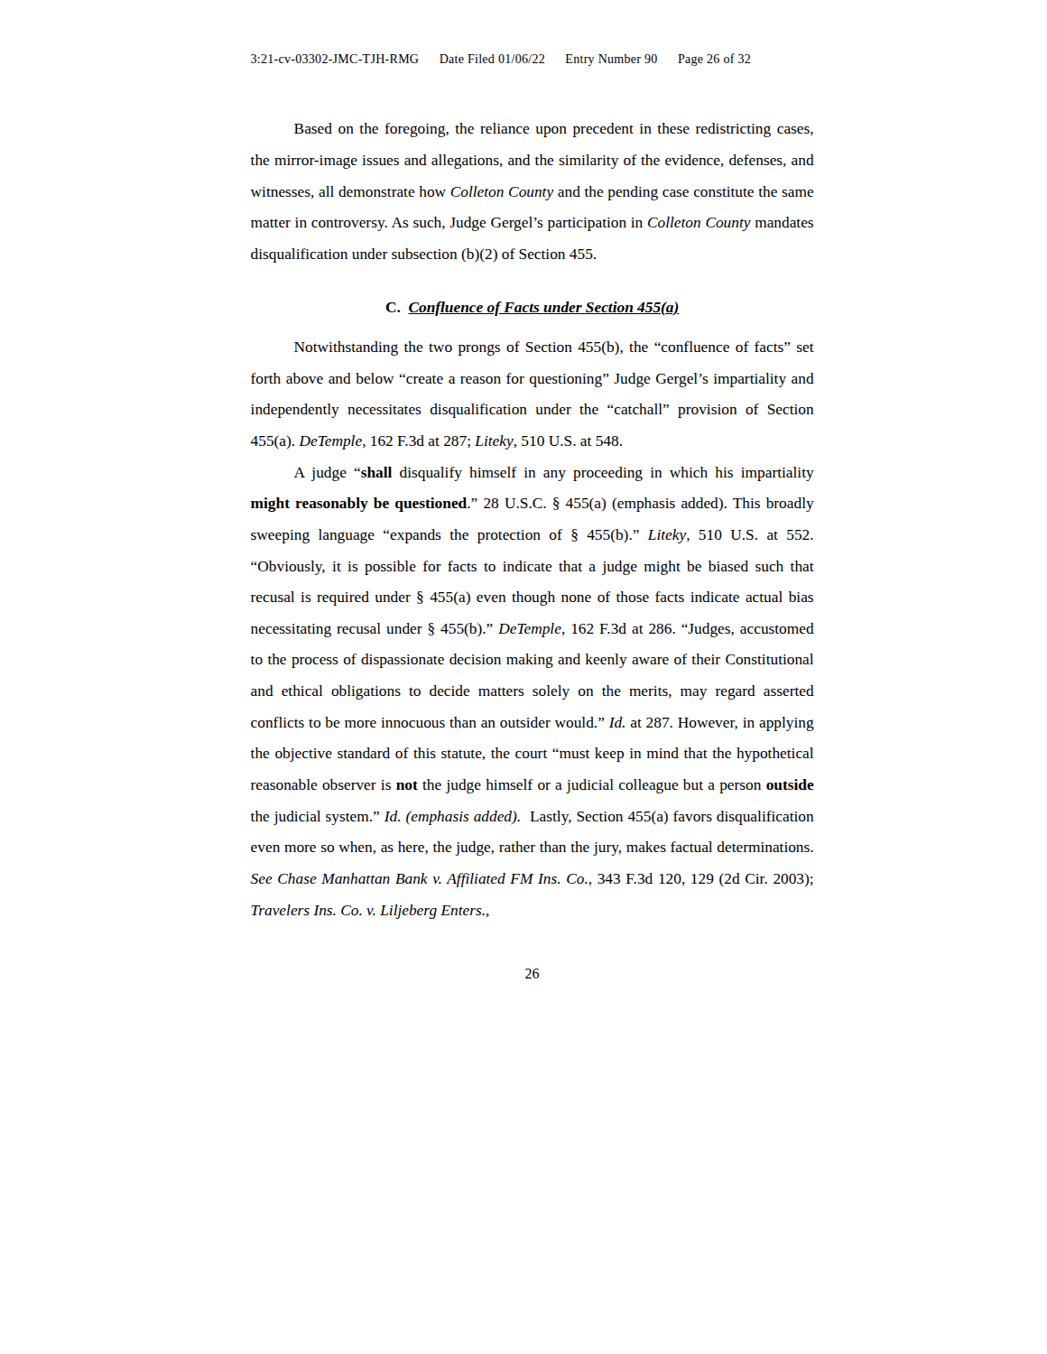3:21-cv-03302-JMC-TJH-RMG Date Filed 01/06/22 Entry Number 90 Page 26 of 32
Based on the foregoing, the reliance upon precedent in these redistricting cases, the mirror-image issues and allegations, and the similarity of the evidence, defenses, and witnesses, all demonstrate how Colleton County and the pending case constitute the same matter in controversy. As such, Judge Gergel’s participation in Colleton County mandates disqualification under subsection (b)(2) of Section 455.
C. Confluence of Facts under Section 455(a)
Notwithstanding the two prongs of Section 455(b), the “confluence of facts” set forth above and below “create a reason for questioning” Judge Gergel’s impartiality and independently necessitates disqualification under the “catchall” provision of Section 455(a). DeTemple, 162 F.3d at 287; Liteky, 510 U.S. at 548.
A judge “shall disqualify himself in any proceeding in which his impartiality might reasonably be questioned.” 28 U.S.C. § 455(a) (emphasis added). This broadly sweeping language “expands the protection of § 455(b).” Liteky, 510 U.S. at 552. “Obviously, it is possible for facts to indicate that a judge might be biased such that recusal is required under § 455(a) even though none of those facts indicate actual bias necessitating recusal under § 455(b).” DeTemple, 162 F.3d at 286. “Judges, accustomed to the process of dispassionate decision making and keenly aware of their Constitutional and ethical obligations to decide matters solely on the merits, may regard asserted conflicts to be more innocuous than an outsider would.” Id. at 287. However, in applying the objective standard of this statute, the court “must keep in mind that the hypothetical reasonable observer is not the judge himself or a judicial colleague but a person outside the judicial system.” Id. (emphasis added). Lastly, Section 455(a) favors disqualification even more so when, as here, the judge, rather than the jury, makes factual determinations. See Chase Manhattan Bank v. Affiliated FM Ins. Co., 343 F.3d 120, 129 (2d Cir. 2003); Travelers Ins. Co. v. Liljeberg Enters.,
26